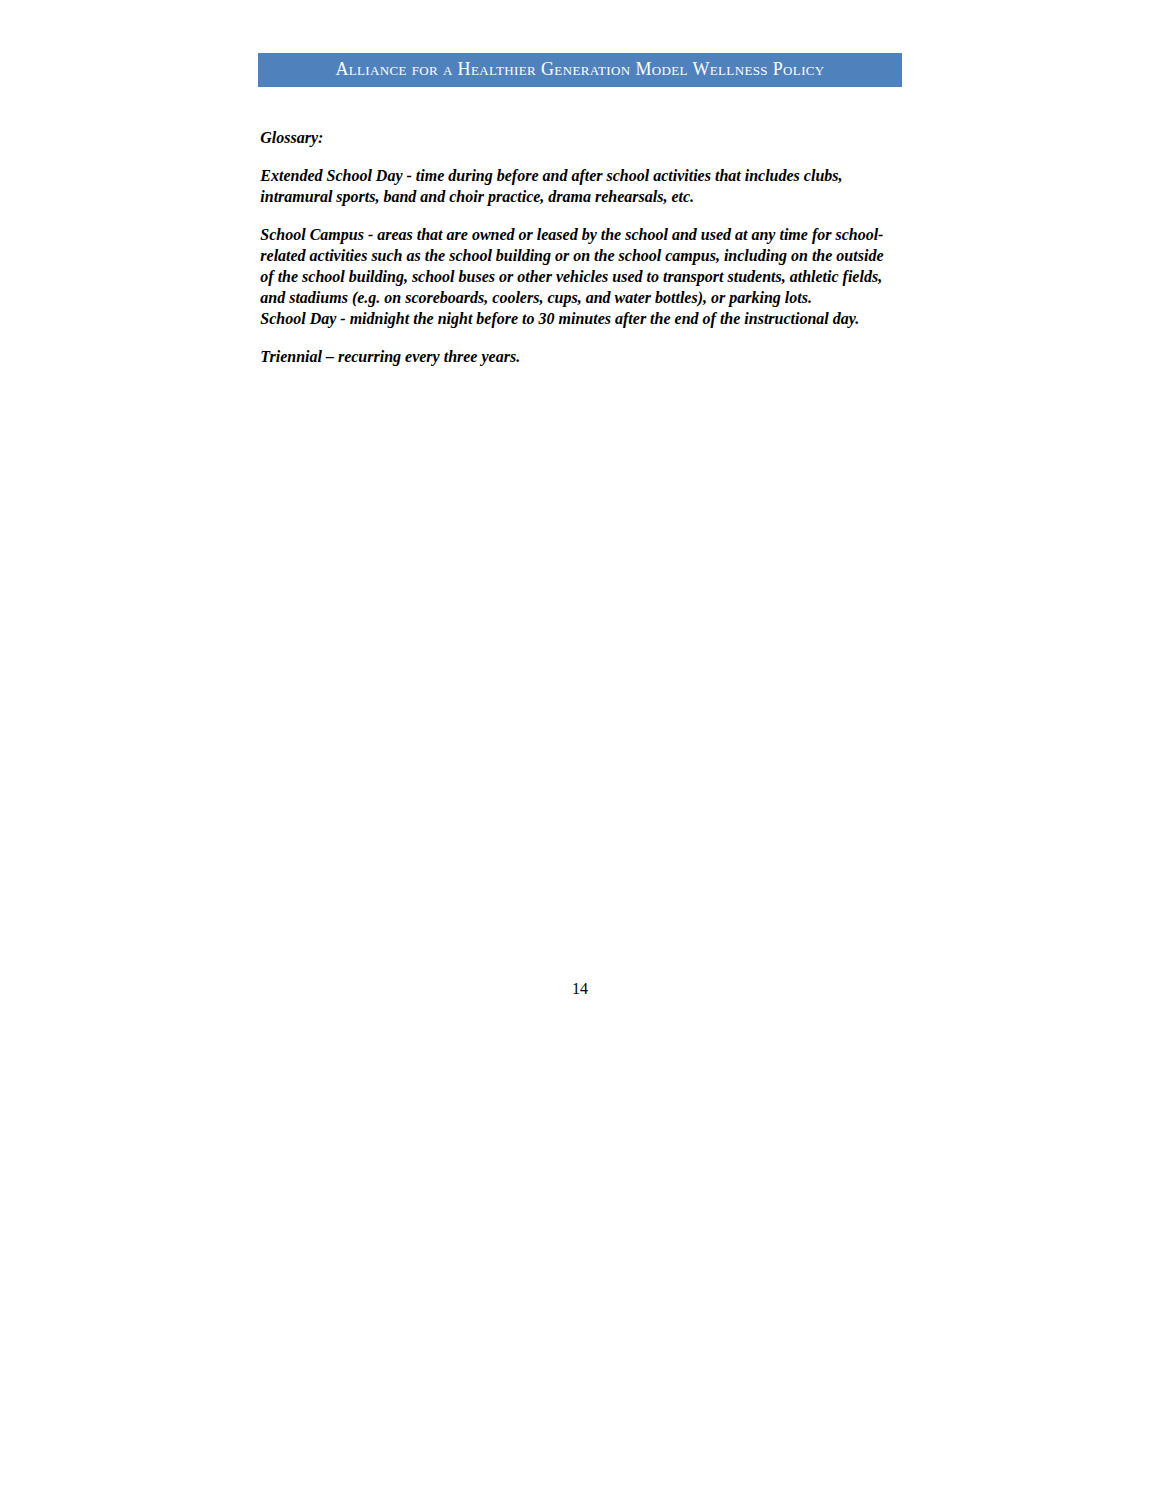Alliance for a Healthier Generation Model Wellness Policy
Glossary:
Extended School Day - time during before and after school activities that includes clubs, intramural sports, band and choir practice, drama rehearsals, etc.
School Campus - areas that are owned or leased by the school and used at any time for school-related activities such as the school building or on the school campus, including on the outside of the school building, school buses or other vehicles used to transport students, athletic fields, and stadiums (e.g. on scoreboards, coolers, cups, and water bottles), or parking lots.
School Day - midnight the night before to 30 minutes after the end of the instructional day.
Triennial – recurring every three years.
14